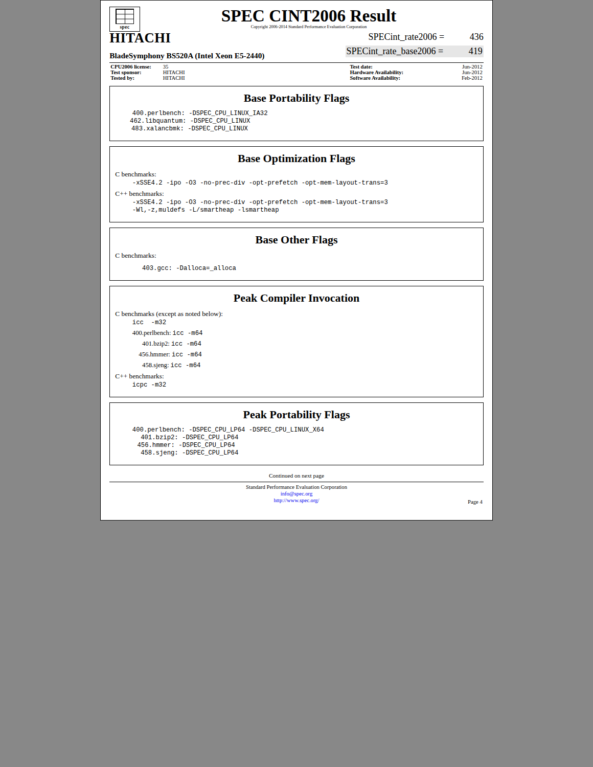spec
SPEC CINT2006 Result
Copyright 2006-2014 Standard Performance Evaluation Corporation
SPECint_rate2006 = 436
SPECint_rate_base2006 = 419
HITACHI
BladeSymphony BS520A (Intel Xeon E5-2440)
| CPU2006 license: | 35 | | Test date: | Jun-2012 |
| Test sponsor: | HITACHI | | Hardware Availability: | Jun-2012 |
| Tested by: | HITACHI | | Software Availability: | Feb-2012 |
Base Portability Flags
400.perlbench: -DSPEC_CPU_LINUX_IA32
462.libquantum: -DSPEC_CPU_LINUX
483.xalancbmk: -DSPEC_CPU_LINUX
Base Optimization Flags
C benchmarks:
-xSSE4.2 -ipo -O3 -no-prec-div -opt-prefetch -opt-mem-layout-trans=3
C++ benchmarks:
-xSSE4.2 -ipo -O3 -no-prec-div -opt-prefetch -opt-mem-layout-trans=3
-Wl,-z,muldefs -L/smartheap -lsmartheap
Base Other Flags
C benchmarks:
403.gcc: -Dalloca=_alloca
Peak Compiler Invocation
C benchmarks (except as noted below):
icc -m32
400.perlbench: icc -m64
401.bzip2: icc -m64
456.hmmer: icc -m64
458.sjeng: icc -m64
C++ benchmarks:
icpc -m32
Peak Portability Flags
400.perlbench: -DSPEC_CPU_LP64 -DSPEC_CPU_LINUX_X64
401.bzip2: -DSPEC_CPU_LP64
456.hmmer: -DSPEC_CPU_LP64
458.sjeng: -DSPEC_CPU_LP64
Continued on next page
Standard Performance Evaluation Corporation
info@spec.org
http://www.spec.org/
Page 4